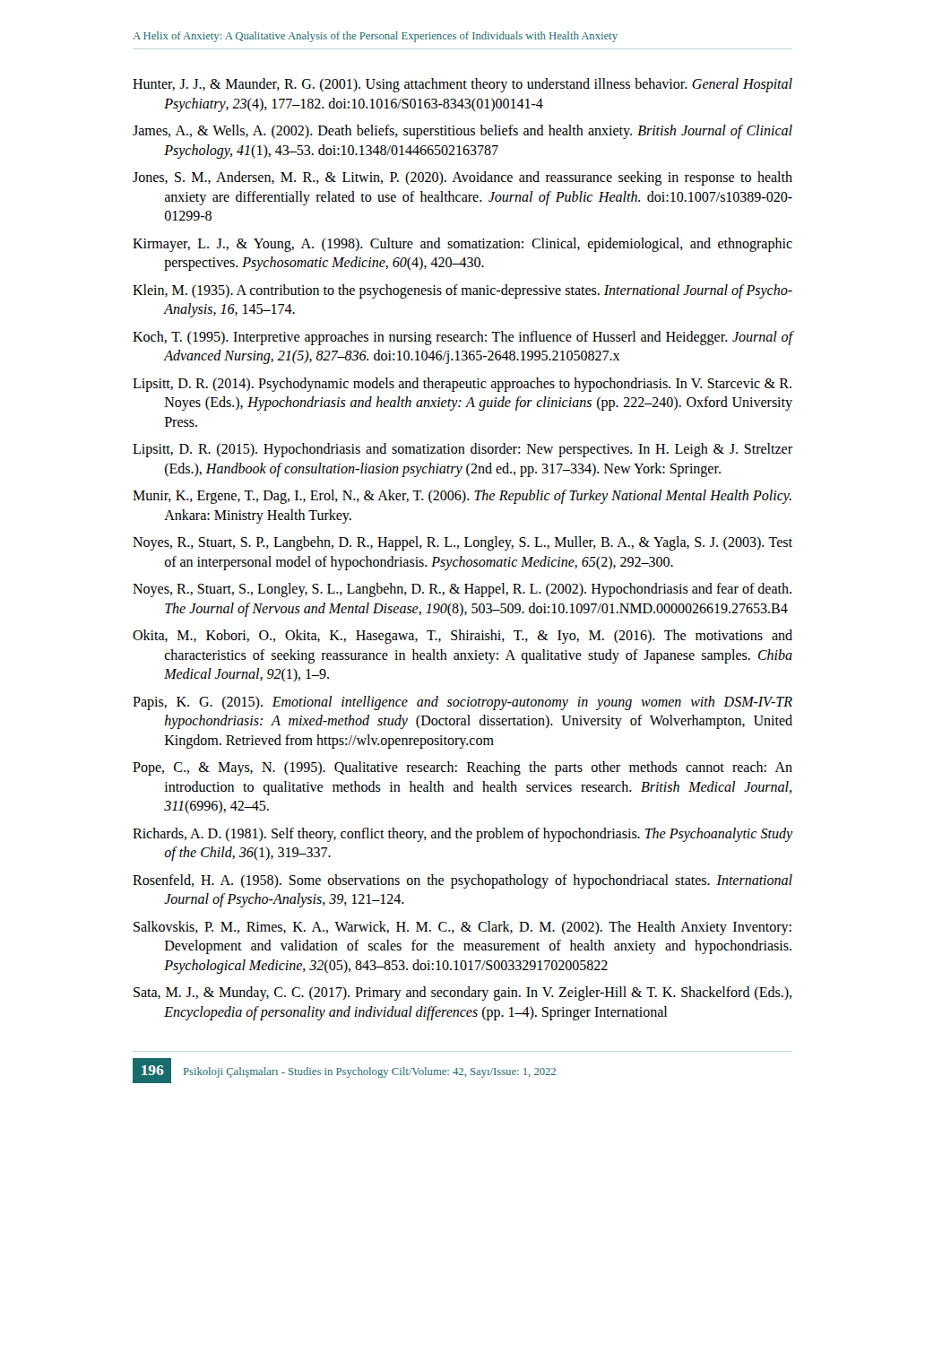A Helix of Anxiety: A Qualitative Analysis of the Personal Experiences of Individuals with Health Anxiety
Hunter, J. J., & Maunder, R. G. (2001). Using attachment theory to understand illness behavior. General Hospital Psychiatry, 23(4), 177–182. doi:10.1016/S0163-8343(01)00141-4
James, A., & Wells, A. (2002). Death beliefs, superstitious beliefs and health anxiety. British Journal of Clinical Psychology, 41(1), 43–53. doi:10.1348/014466502163787
Jones, S. M., Andersen, M. R., & Litwin, P. (2020). Avoidance and reassurance seeking in response to health anxiety are differentially related to use of healthcare. Journal of Public Health. doi:10.1007/s10389-020-01299-8
Kirmayer, L. J., & Young, A. (1998). Culture and somatization: Clinical, epidemiological, and ethnographic perspectives. Psychosomatic Medicine, 60(4), 420–430.
Klein, M. (1935). A contribution to the psychogenesis of manic-depressive states. International Journal of Psycho-Analysis, 16, 145–174.
Koch, T. (1995). Interpretive approaches in nursing research: The influence of Husserl and Heidegger. Journal of Advanced Nursing, 21(5), 827–836. doi:10.1046/j.1365-2648.1995.21050827.x
Lipsitt, D. R. (2014). Psychodynamic models and therapeutic approaches to hypochondriasis. In V. Starcevic & R. Noyes (Eds.), Hypochondriasis and health anxiety: A guide for clinicians (pp. 222–240). Oxford University Press.
Lipsitt, D. R. (2015). Hypochondriasis and somatization disorder: New perspectives. In H. Leigh & J. Streltzer (Eds.), Handbook of consultation-liasion psychiatry (2nd ed., pp. 317–334). New York: Springer.
Munir, K., Ergene, T., Dag, I., Erol, N., & Aker, T. (2006). The Republic of Turkey National Mental Health Policy. Ankara: Ministry Health Turkey.
Noyes, R., Stuart, S. P., Langbehn, D. R., Happel, R. L., Longley, S. L., Muller, B. A., & Yagla, S. J. (2003). Test of an interpersonal model of hypochondriasis. Psychosomatic Medicine, 65(2), 292–300.
Noyes, R., Stuart, S., Longley, S. L., Langbehn, D. R., & Happel, R. L. (2002). Hypochondriasis and fear of death. The Journal of Nervous and Mental Disease, 190(8), 503–509. doi:10.1097/01.NMD.0000026619.27653.B4
Okita, M., Kobori, O., Okita, K., Hasegawa, T., Shiraishi, T., & Iyo, M. (2016). The motivations and characteristics of seeking reassurance in health anxiety: A qualitative study of Japanese samples. Chiba Medical Journal, 92(1), 1–9.
Papis, K. G. (2015). Emotional intelligence and sociotropy-autonomy in young women with DSM-IV-TR hypochondriasis: A mixed-method study (Doctoral dissertation). University of Wolverhampton, United Kingdom. Retrieved from https://wlv.openrepository.com
Pope, C., & Mays, N. (1995). Qualitative research: Reaching the parts other methods cannot reach: An introduction to qualitative methods in health and health services research. British Medical Journal, 311(6996), 42–45.
Richards, A. D. (1981). Self theory, conflict theory, and the problem of hypochondriasis. The Psychoanalytic Study of the Child, 36(1), 319–337.
Rosenfeld, H. A. (1958). Some observations on the psychopathology of hypochondriacal states. International Journal of Psycho-Analysis, 39, 121–124.
Salkovskis, P. M., Rimes, K. A., Warwick, H. M. C., & Clark, D. M. (2002). The Health Anxiety Inventory: Development and validation of scales for the measurement of health anxiety and hypochondriasis. Psychological Medicine, 32(05), 843–853. doi:10.1017/S0033291702005822
Sata, M. J., & Munday, C. C. (2017). Primary and secondary gain. In V. Zeigler-Hill & T. K. Shackelford (Eds.), Encyclopedia of personality and individual differences (pp. 1–4). Springer International
196 Psikoloji Çalışmaları - Studies in Psychology Cilt/Volume: 42, Sayı/Issue: 1, 2022